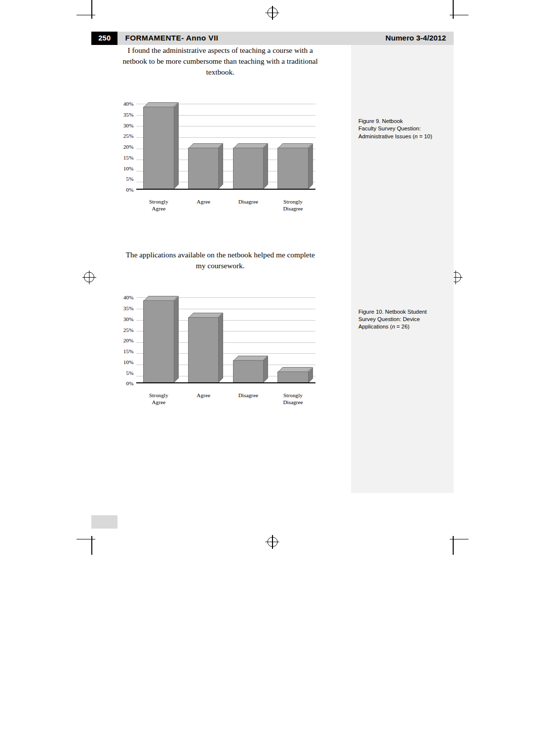250
FORMAMENTE - Anno VII
Numero 3-4/2012
Figure 9. Netbook
Faculty Survey Question:
Administrative Issues (n = 10)
Figure 10. Netbook Student
Survey Question: Device
Applications (n = 26)
I found the administrative aspects of teaching a course with a netbook to be more cumbersome than teaching with a traditional textbook.
40%
35%
30%
25%
20%
15%
10%
5%
0%
Strongly
Agree
Agree
Disagree
Strongly
Disagree
The applications available on the netbook helped me complete my coursework.
40%
35%
30%
25%
20%
15%
10%
5%
0%
Strongly
Agree
Agree
Disagree
Strongly
Disagree